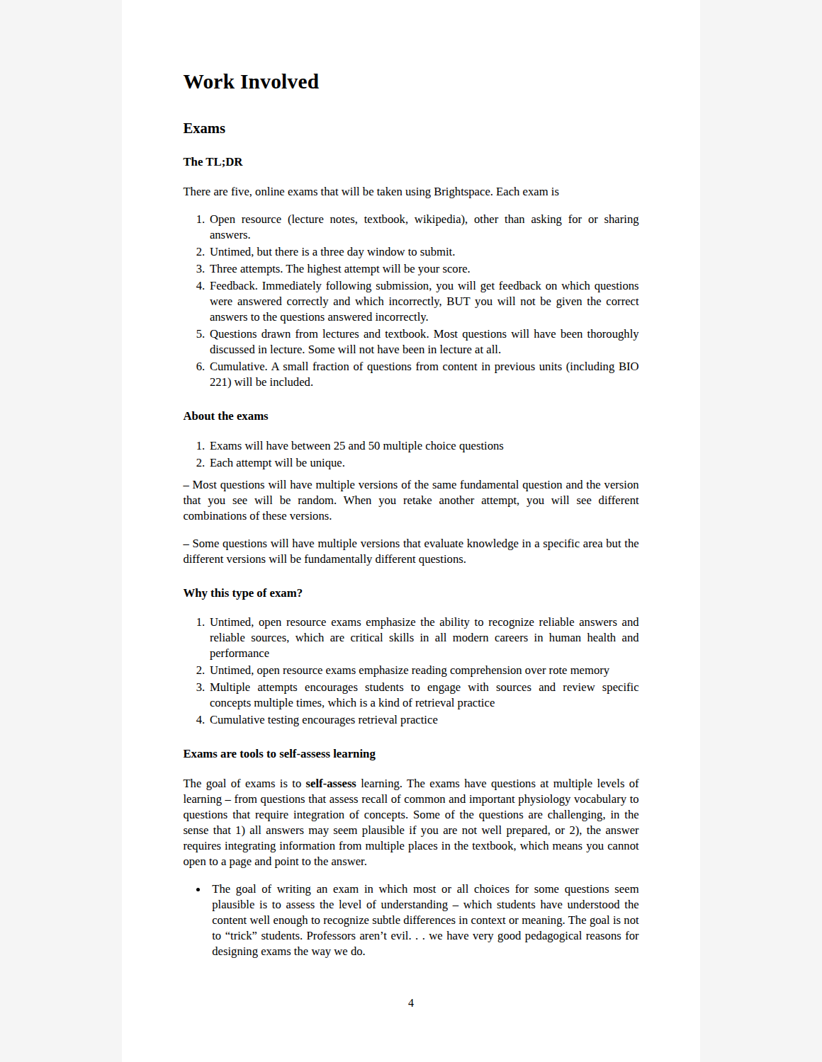Work Involved
Exams
The TL;DR
There are five, online exams that will be taken using Brightspace. Each exam is
Open resource (lecture notes, textbook, wikipedia), other than asking for or sharing answers.
Untimed, but there is a three day window to submit.
Three attempts. The highest attempt will be your score.
Feedback. Immediately following submission, you will get feedback on which questions were answered correctly and which incorrectly, BUT you will not be given the correct answers to the questions answered incorrectly.
Questions drawn from lectures and textbook. Most questions will have been thoroughly discussed in lecture. Some will not have been in lecture at all.
Cumulative. A small fraction of questions from content in previous units (including BIO 221) will be included.
About the exams
Exams will have between 25 and 50 multiple choice questions
Each attempt will be unique.
– Most questions will have multiple versions of the same fundamental question and the version that you see will be random. When you retake another attempt, you will see different combinations of these versions.
– Some questions will have multiple versions that evaluate knowledge in a specific area but the different versions will be fundamentally different questions.
Why this type of exam?
Untimed, open resource exams emphasize the ability to recognize reliable answers and reliable sources, which are critical skills in all modern careers in human health and performance
Untimed, open resource exams emphasize reading comprehension over rote memory
Multiple attempts encourages students to engage with sources and review specific concepts multiple times, which is a kind of retrieval practice
Cumulative testing encourages retrieval practice
Exams are tools to self-assess learning
The goal of exams is to self-assess learning. The exams have questions at multiple levels of learning – from questions that assess recall of common and important physiology vocabulary to questions that require integration of concepts. Some of the questions are challenging, in the sense that 1) all answers may seem plausible if you are not well prepared, or 2), the answer requires integrating information from multiple places in the textbook, which means you cannot open to a page and point to the answer.
The goal of writing an exam in which most or all choices for some questions seem plausible is to assess the level of understanding – which students have understood the content well enough to recognize subtle differences in context or meaning. The goal is not to “trick” students. Professors aren’t evil. . . we have very good pedagogical reasons for designing exams the way we do.
4